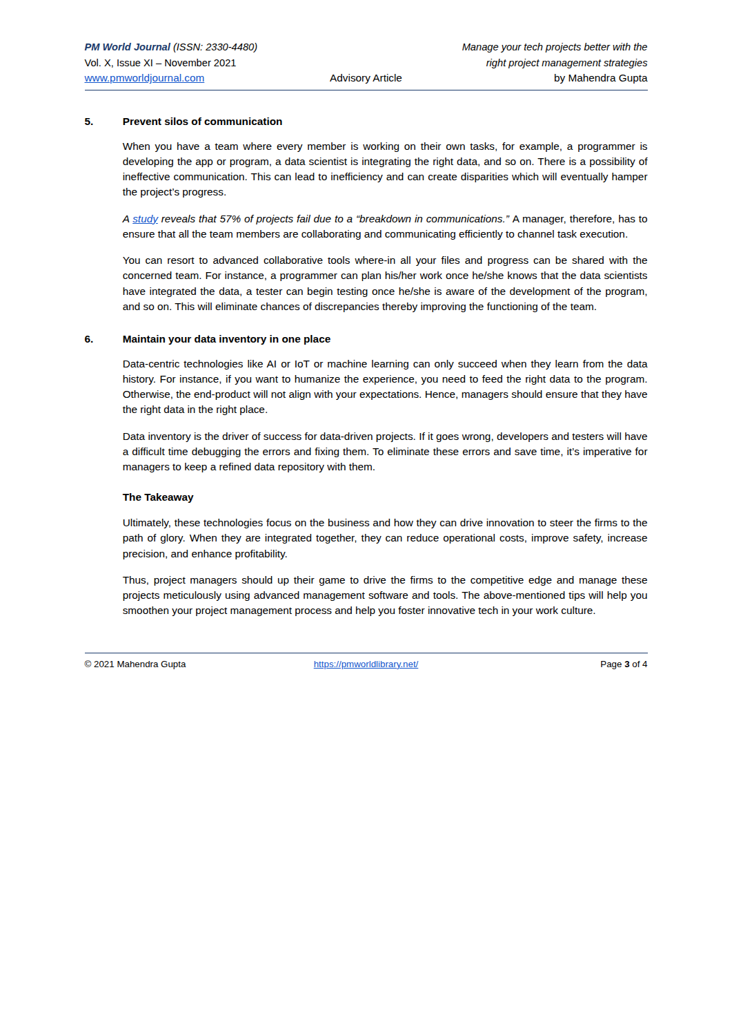PM World Journal (ISSN: 2330-4480)
Manage your tech projects better with the
Vol. X, Issue XI – November 2021
right project management strategies
www.pmworldjournal.com
Advisory Article
by Mahendra Gupta
5.
Prevent silos of communication
When you have a team where every member is working on their own tasks, for example, a programmer is developing the app or program, a data scientist is integrating the right data, and so on. There is a possibility of ineffective communication. This can lead to inefficiency and can create disparities which will eventually hamper the project’s progress.
A study reveals that 57% of projects fail due to a “breakdown in communications.” A manager, therefore, has to ensure that all the team members are collaborating and communicating efficiently to channel task execution.
You can resort to advanced collaborative tools where-in all your files and progress can be shared with the concerned team. For instance, a programmer can plan his/her work once he/she knows that the data scientists have integrated the data, a tester can begin testing once he/she is aware of the development of the program, and so on. This will eliminate chances of discrepancies thereby improving the functioning of the team.
6.
Maintain your data inventory in one place
Data-centric technologies like AI or IoT or machine learning can only succeed when they learn from the data history. For instance, if you want to humanize the experience, you need to feed the right data to the program. Otherwise, the end-product will not align with your expectations. Hence, managers should ensure that they have the right data in the right place.
Data inventory is the driver of success for data-driven projects. If it goes wrong, developers and testers will have a difficult time debugging the errors and fixing them. To eliminate these errors and save time, it’s imperative for managers to keep a refined data repository with them.
The Takeaway
Ultimately, these technologies focus on the business and how they can drive innovation to steer the firms to the path of glory. When they are integrated together, they can reduce operational costs, improve safety, increase precision, and enhance profitability.
Thus, project managers should up their game to drive the firms to the competitive edge and manage these projects meticulously using advanced management software and tools. The above-mentioned tips will help you smoothen your project management process and help you foster innovative tech in your work culture.
© 2021 Mahendra Gupta
https://pmworldlibrary.net/
Page 3 of 4